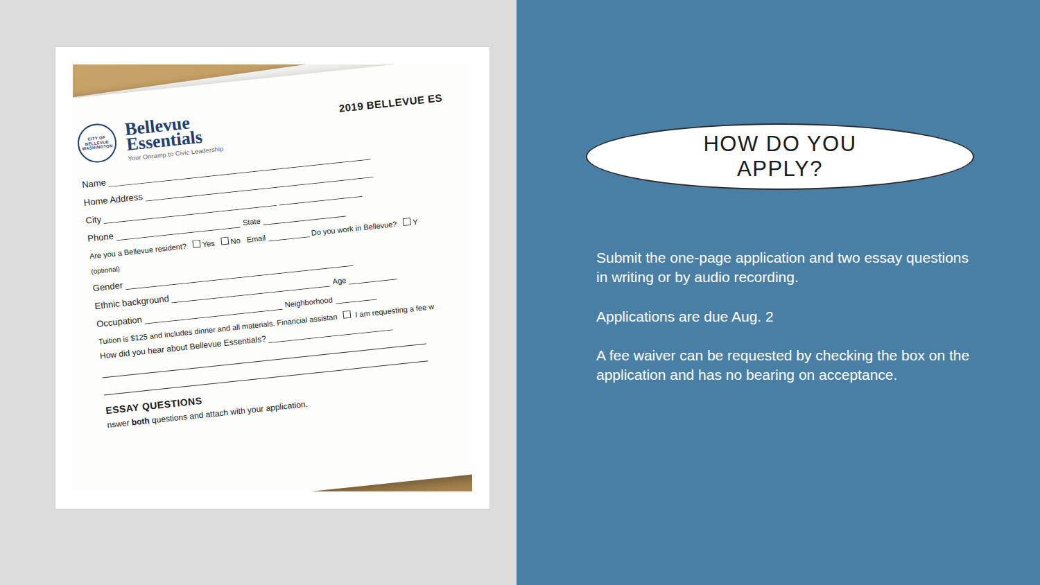CITY OF
BELLEVUE
WASHINGTON
Bellevue Essentials Your Onramp to Civic Leadership
2019 BELLEVUE ES
Name
Home Address
City
Phone State
Are you a Bellevue resident? Yes No Email Do you work in Bellevue? Y
(optional)
Gender
Ethnic background Age
Occupation Neighborhood
Tuition is $125 and includes dinner and all materials. Financial assistan I am requesting a fee w
How did you hear about Bellevue Essentials?
ESSAY QUESTIONS
nswer both questions and attach with your application.
How do you
apply?
Submit the one-page application and two essay questions in writing or by audio recording.
Applications are due Aug. 2
A fee waiver can be requested by checking the box on the application and has no bearing on acceptance.